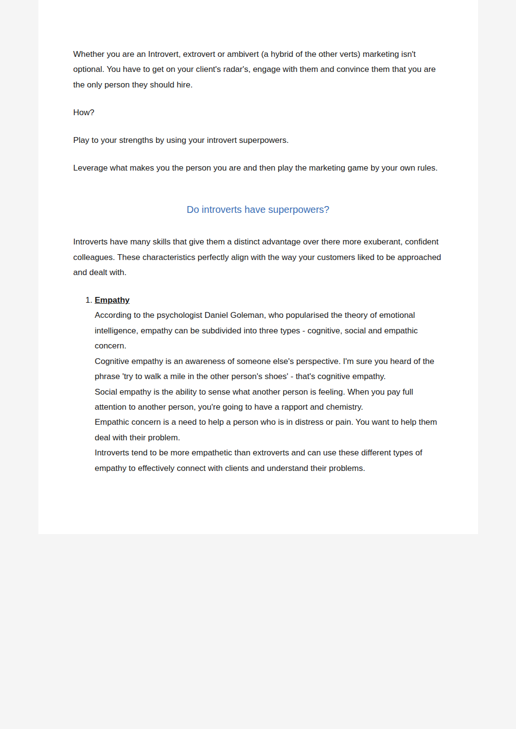Whether you are an Introvert, extrovert or ambivert (a hybrid of the other verts) marketing isn't optional. You have to get on your client's radar's, engage with them and convince them that you are the only person they should hire.
How?
Play to your strengths by using your introvert superpowers.
Leverage what makes you the person you are and then play the marketing game by your own rules.
Do introverts have superpowers?
Introverts have many skills that give them a distinct advantage over there more exuberant, confident colleagues. These characteristics perfectly align with the way your customers liked to be approached and dealt with.
Empathy
According to the psychologist Daniel Goleman, who popularised the theory of emotional intelligence, empathy can be subdivided into three types - cognitive, social and empathic concern.
Cognitive empathy is an awareness of someone else's perspective. I'm sure you heard of the phrase 'try to walk a mile in the other person's shoes' - that's cognitive empathy.
Social empathy is the ability to sense what another person is feeling. When you pay full attention to another person, you're going to have a rapport and chemistry.
Empathic concern is a need to help a person who is in distress or pain. You want to help them deal with their problem.
Introverts tend to be more empathetic than extroverts and can use these different types of empathy to effectively connect with clients and understand their problems.